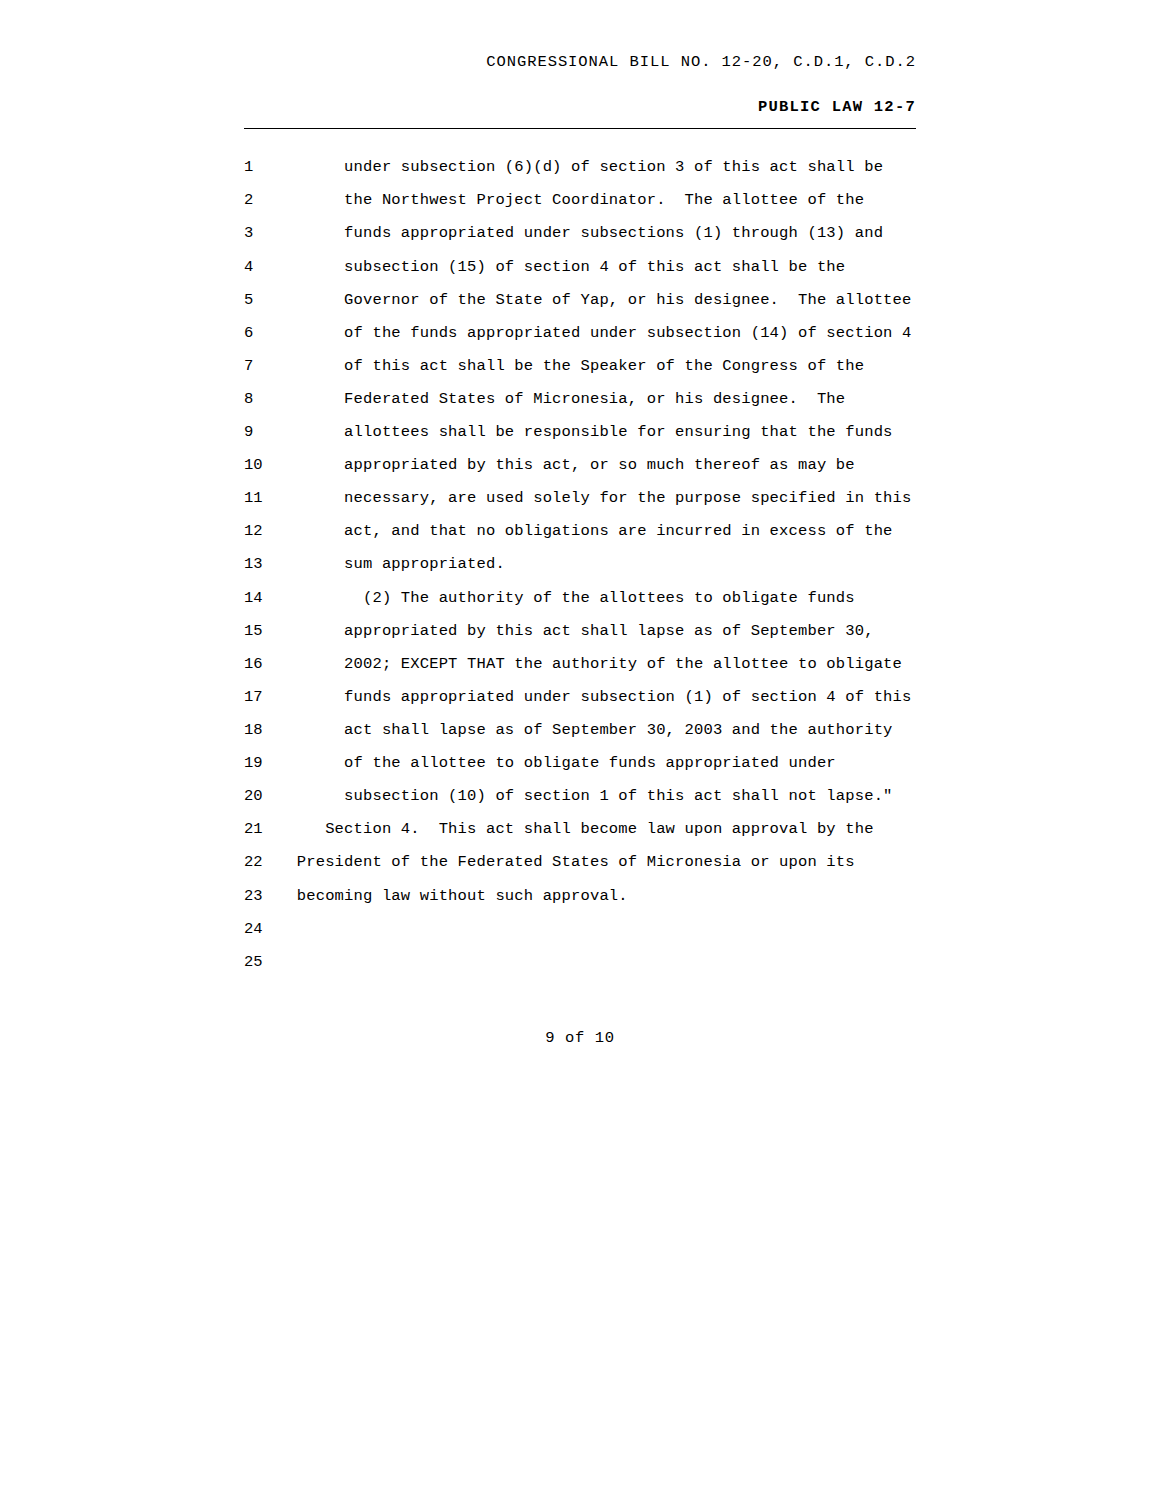CONGRESSIONAL BILL NO. 12-20, C.D.1, C.D.2
PUBLIC LAW 12-7
| 1 | under subsection (6)(d) of section 3 of this act shall be |
| 2 | the Northwest Project Coordinator. The allottee of the |
| 3 | funds appropriated under subsections (1) through (13) and |
| 4 | subsection (15) of section 4 of this act shall be the |
| 5 | Governor of the State of Yap, or his designee. The allottee |
| 6 | of the funds appropriated under subsection (14) of section 4 |
| 7 | of this act shall be the Speaker of the Congress of the |
| 8 | Federated States of Micronesia, or his designee. The |
| 9 | allottees shall be responsible for ensuring that the funds |
| 10 | appropriated by this act, or so much thereof as may be |
| 11 | necessary, are used solely for the purpose specified in this |
| 12 | act, and that no obligations are incurred in excess of the |
| 13 | sum appropriated. |
| 14 | (2) The authority of the allottees to obligate funds |
| 15 | appropriated by this act shall lapse as of September 30, |
| 16 | 2002; EXCEPT THAT the authority of the allottee to obligate |
| 17 | funds appropriated under subsection (1) of section 4 of this |
| 18 | act shall lapse as of September 30, 2003 and the authority |
| 19 | of the allottee to obligate funds appropriated under |
| 20 | subsection (10) of section 1 of this act shall not lapse." |
| 21 | Section 4. This act shall become law upon approval by the |
| 22 | President of the Federated States of Micronesia or upon its |
| 23 | becoming law without such approval. |
| 24 | |
| 25 | |
9 of 10